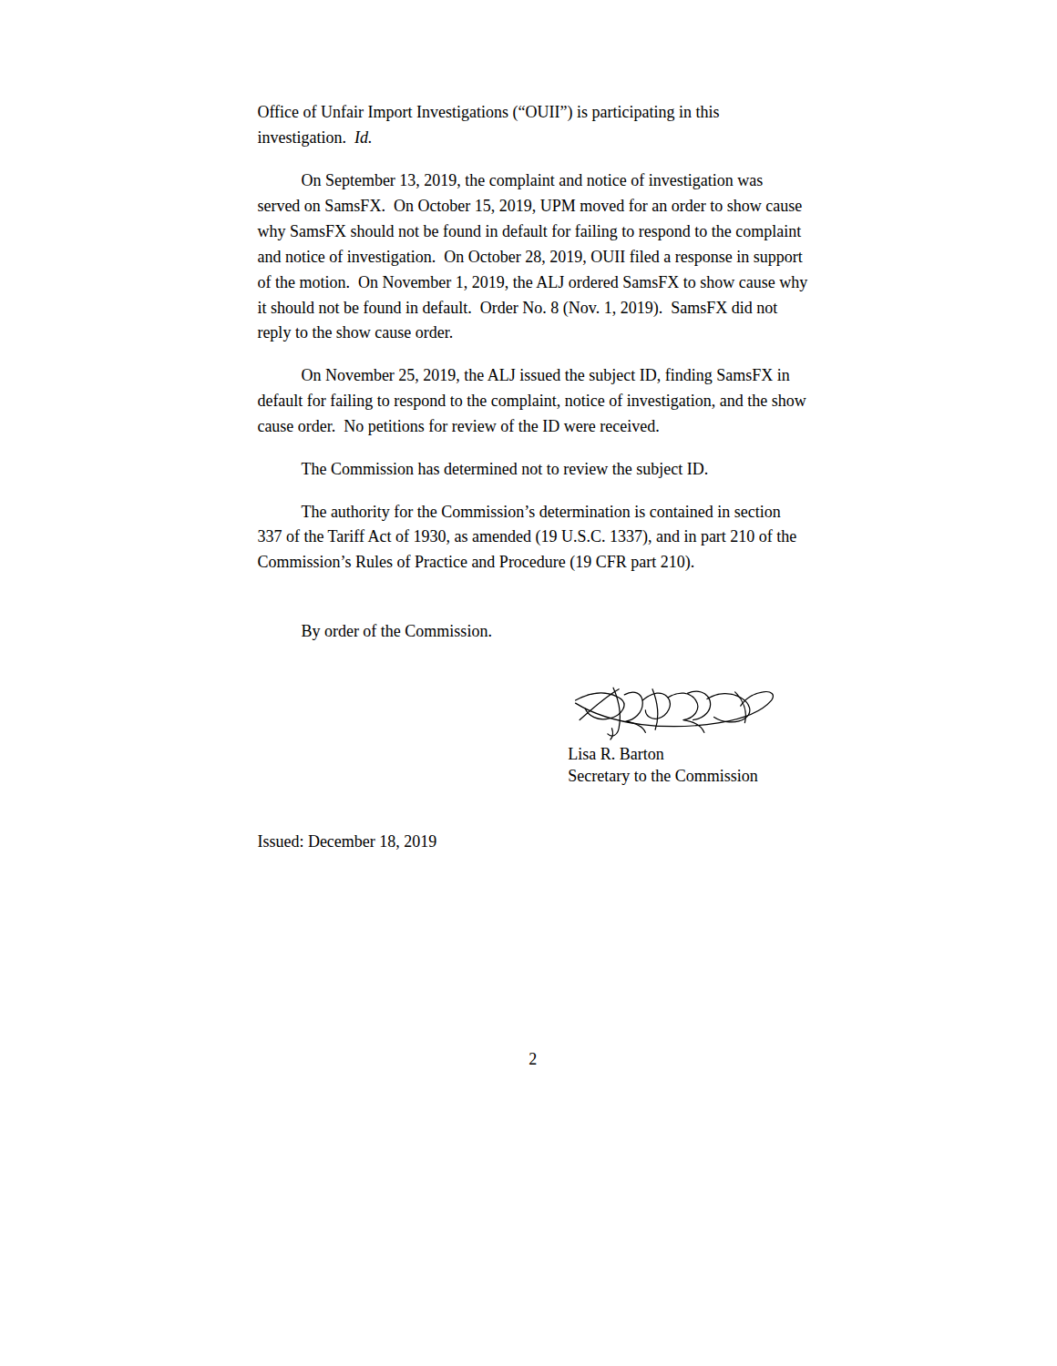Office of Unfair Import Investigations (“OUII”) is participating in this investigation. Id.
On September 13, 2019, the complaint and notice of investigation was served on SamsFX. On October 15, 2019, UPM moved for an order to show cause why SamsFX should not be found in default for failing to respond to the complaint and notice of investigation. On October 28, 2019, OUII filed a response in support of the motion. On November 1, 2019, the ALJ ordered SamsFX to show cause why it should not be found in default. Order No. 8 (Nov. 1, 2019). SamsFX did not reply to the show cause order.
On November 25, 2019, the ALJ issued the subject ID, finding SamsFX in default for failing to respond to the complaint, notice of investigation, and the show cause order. No petitions for review of the ID were received.
The Commission has determined not to review the subject ID.
The authority for the Commission’s determination is contained in section 337 of the Tariff Act of 1930, as amended (19 U.S.C. 1337), and in part 210 of the Commission’s Rules of Practice and Procedure (19 CFR part 210).
By order of the Commission.
Lisa R. Barton
Secretary to the Commission
Issued: December 18, 2019
2